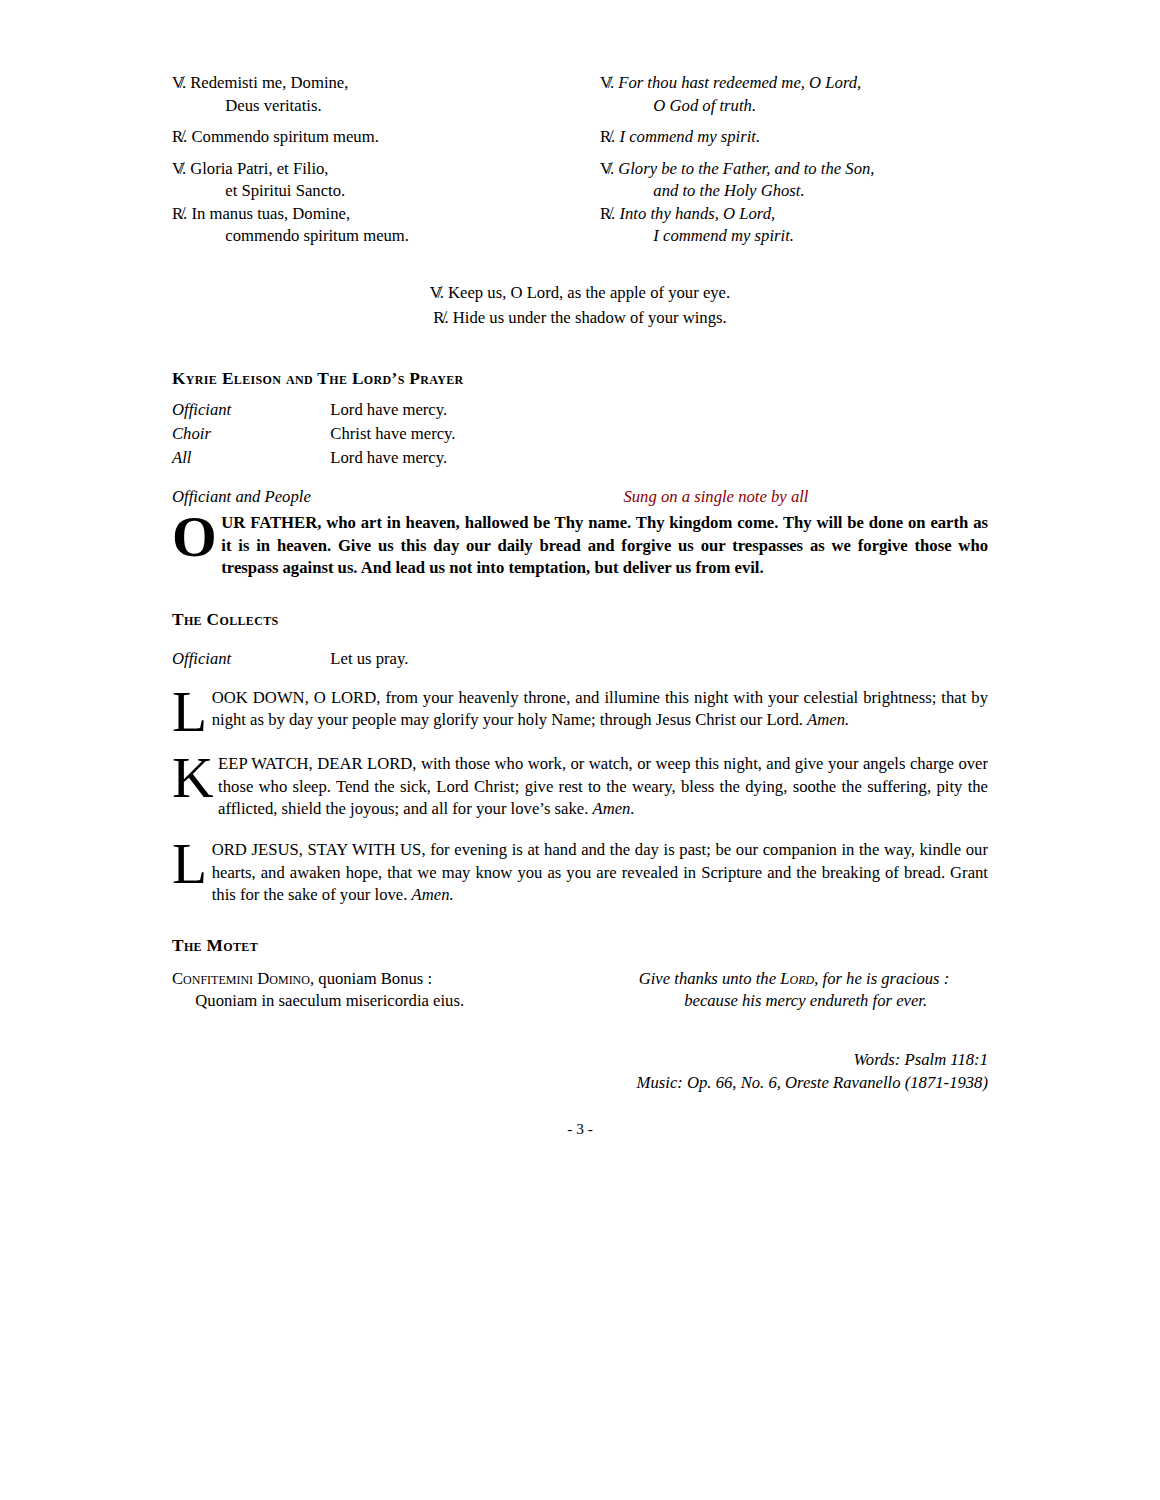| V̸. Redemisti me, Domine, Deus veritatis. | V̸. For thou hast redeemed me, O Lord, O God of truth. |
| R̸. Commendo spiritum meum. | R̸. I commend my spirit. |
| V̸. Gloria Patri, et Filio, et Spiritui Sancto. R̸. In manus tuas, Domine, commendo spiritum meum. | V̸. Glory be to the Father, and to the Son, and to the Holy Ghost. R̸. Into thy hands, O Lord, I commend my spirit. |
V̸. Keep us, O Lord, as the apple of your eye.
R̸. Hide us under the shadow of your wings.
Kyrie Eleison and The Lord’s Prayer
| Officiant | Lord have mercy. |
| Choir | Christ have mercy. |
| All | Lord have mercy. |
Officiant and People Sung on a single note by all
OUR FATHER, who art in heaven, hallowed be Thy name. Thy kingdom come. Thy will be done on earth as it is in heaven. Give us this day our daily bread and forgive us our trespasses as we forgive those who trespass against us. And lead us not into temptation, but deliver us from evil.
The Collects
Officiant Let us pray.
LOOK DOWN, O LORD, from your heavenly throne, and illumine this night with your celestial brightness; that by night as by day your people may glorify your holy Name; through Jesus Christ our Lord. Amen.
KEEP WATCH, DEAR LORD, with those who work, or watch, or weep this night, and give your angels charge over those who sleep. Tend the sick, Lord Christ; give rest to the weary, bless the dying, soothe the suffering, pity the afflicted, shield the joyous; and all for your love’s sake. Amen.
LORD JESUS, STAY WITH US, for evening is at hand and the day is past; be our companion in the way, kindle our hearts, and awaken hope, that we may know you as you are revealed in Scripture and the breaking of bread. Grant this for the sake of your love. Amen.
The Motet
| Confitemini Domino , quoniam Bonus : Quoniam in saeculum misericordia eius. | Give thanks unto the Lord , for he is gracious : because his mercy endureth for ever. |
Words: Psalm 118:1
Music: Op. 66, No. 6, Oreste Ravanello (1871-1938)
- 3 -